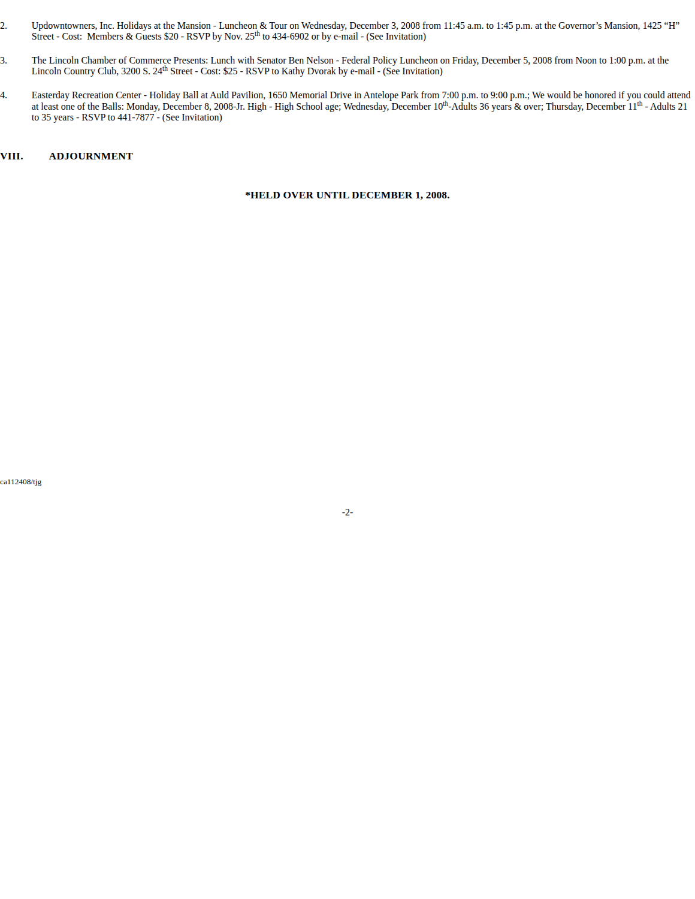2. Updowntowners, Inc. Holidays at the Mansion - Luncheon & Tour on Wednesday, December 3, 2008 from 11:45 a.m. to 1:45 p.m. at the Governor’s Mansion, 1425 “H” Street - Cost: Members & Guests $20 - RSVP by Nov. 25th to 434-6902 or by e-mail - (See Invitation)
3. The Lincoln Chamber of Commerce Presents: Lunch with Senator Ben Nelson - Federal Policy Luncheon on Friday, December 5, 2008 from Noon to 1:00 p.m. at the Lincoln Country Club, 3200 S. 24th Street - Cost: $25 - RSVP to Kathy Dvorak by e-mail - (See Invitation)
4. Easterday Recreation Center - Holiday Ball at Auld Pavilion, 1650 Memorial Drive in Antelope Park from 7:00 p.m. to 9:00 p.m.; We would be honored if you could attend at least one of the Balls: Monday, December 8, 2008-Jr. High - High School age; Wednesday, December 10th-Adults 36 years & over; Thursday, December 11th - Adults 21 to 35 years - RSVP to 441-7877 - (See Invitation)
VIII. ADJOURNMENT
*HELD OVER UNTIL DECEMBER 1, 2008.
ca112408/tjg
-2-